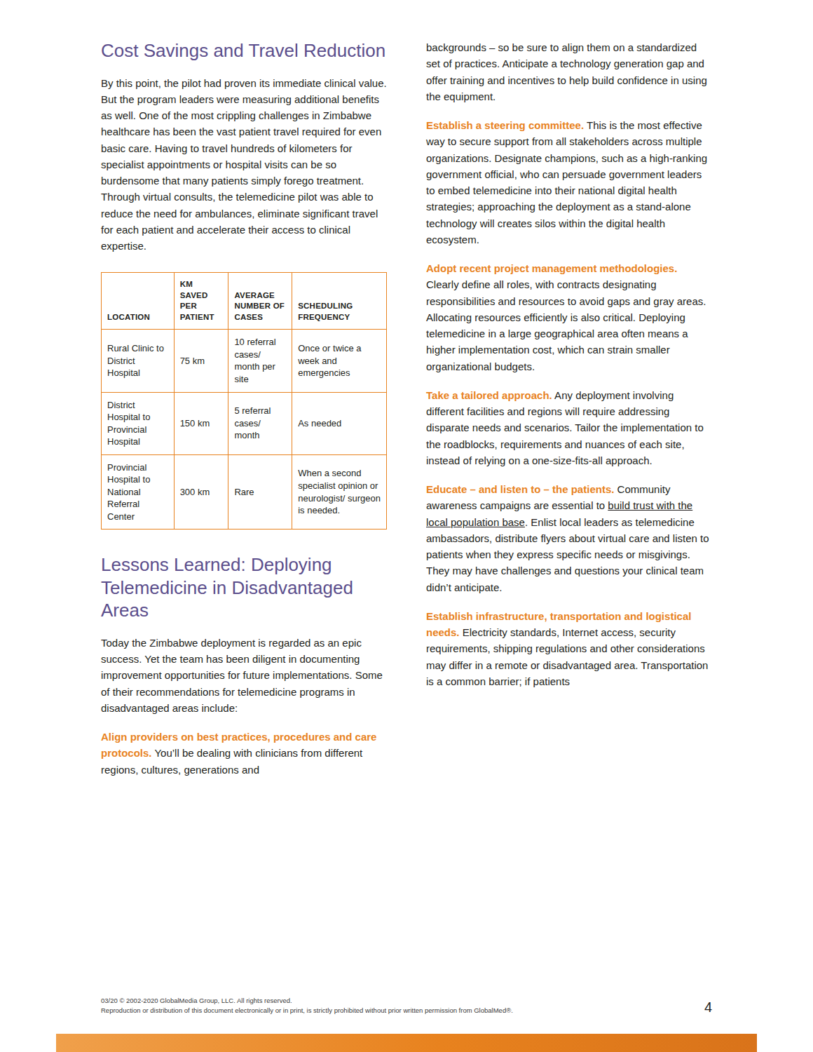Cost Savings and Travel Reduction
By this point, the pilot had proven its immediate clinical value. But the program leaders were measuring additional benefits as well. One of the most crippling challenges in Zimbabwe healthcare has been the vast patient travel required for even basic care. Having to travel hundreds of kilometers for specialist appointments or hospital visits can be so burdensome that many patients simply forego treatment. Through virtual consults, the telemedicine pilot was able to reduce the need for ambulances, eliminate significant travel for each patient and accelerate their access to clinical expertise.
| Location | KM saved per patient | Average number of cases | Scheduling frequency |
| --- | --- | --- | --- |
| Rural Clinic to District Hospital | 75 km | 10 referral cases/ month per site | Once or twice a week and emergencies |
| District Hospital to Provincial Hospital | 150 km | 5 referral cases/ month | As needed |
| Provincial Hospital to National Referral Center | 300 km | Rare | When a second specialist opinion or neurologist/ surgeon is needed. |
Lessons Learned: Deploying Telemedicine in Disadvantaged Areas
Today the Zimbabwe deployment is regarded as an epic success. Yet the team has been diligent in documenting improvement opportunities for future implementations. Some of their recommendations for telemedicine programs in disadvantaged areas include:
Align providers on best practices, procedures and care protocols. You’ll be dealing with clinicians from different regions, cultures, generations and
backgrounds – so be sure to align them on a standardized set of practices. Anticipate a technology generation gap and offer training and incentives to help build confidence in using the equipment.
Establish a steering committee. This is the most effective way to secure support from all stakeholders across multiple organizations. Designate champions, such as a high-ranking government official, who can persuade government leaders to embed telemedicine into their national digital health strategies; approaching the deployment as a stand-alone technology will creates silos within the digital health ecosystem.
Adopt recent project management methodologies. Clearly define all roles, with contracts designating responsibilities and resources to avoid gaps and gray areas. Allocating resources efficiently is also critical. Deploying telemedicine in a large geographical area often means a higher implementation cost, which can strain smaller organizational budgets.
Take a tailored approach. Any deployment involving different facilities and regions will require addressing disparate needs and scenarios. Tailor the implementation to the roadblocks, requirements and nuances of each site, instead of relying on a one-size-fits-all approach.
Educate – and listen to – the patients. Community awareness campaigns are essential to build trust with the local population base. Enlist local leaders as telemedicine ambassadors, distribute flyers about virtual care and listen to patients when they express specific needs or misgivings. They may have challenges and questions your clinical team didn’t anticipate.
Establish infrastructure, transportation and logistical needs. Electricity standards, Internet access, security requirements, shipping regulations and other considerations may differ in a remote or disadvantaged area. Transportation is a common barrier; if patients
03/20 © 2002-2020 GlobalMedia Group, LLC. All rights reserved.
Reproduction or distribution of this document electronically or in print, is strictly prohibited without prior written permission from GlobalMed®.
4